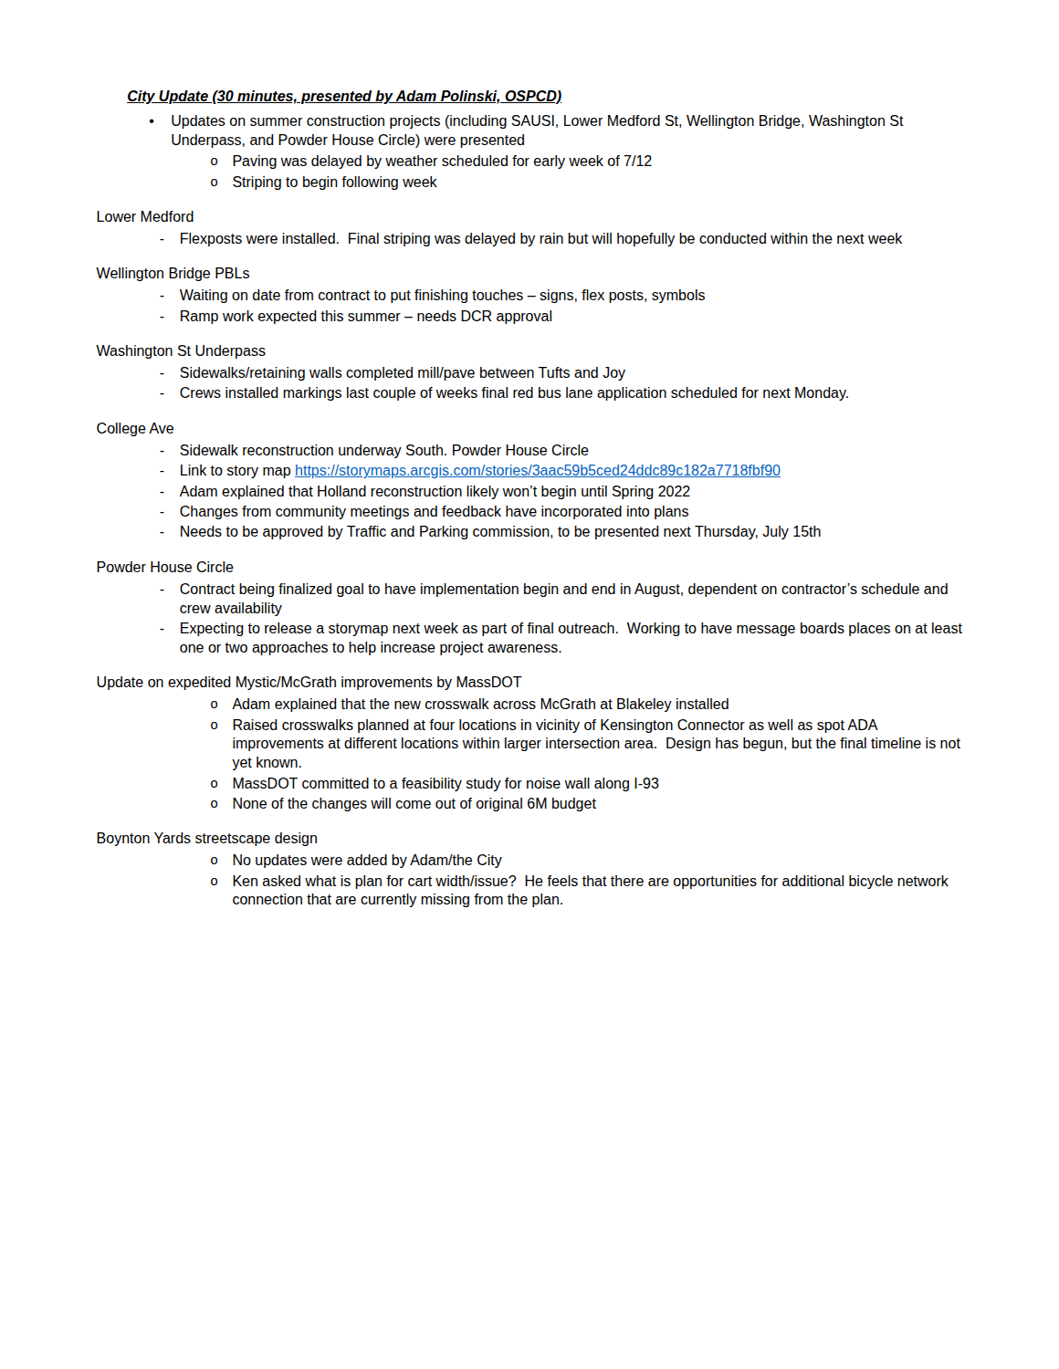City Update (30 minutes, presented by Adam Polinski, OSPCD)
Updates on summer construction projects (including SAUSI, Lower Medford St, Wellington Bridge, Washington St Underpass, and Powder House Circle) were presented
Paving was delayed by weather scheduled for early week of 7/12
Striping to begin following week
Lower Medford
Flexposts were installed. Final striping was delayed by rain but will hopefully be conducted within the next week
Wellington Bridge PBLs
Waiting on date from contract to put finishing touches – signs, flex posts, symbols
Ramp work expected this summer – needs DCR approval
Washington St Underpass
Sidewalks/retaining walls completed mill/pave between Tufts and Joy
Crews installed markings last couple of weeks final red bus lane application scheduled for next Monday.
College Ave
Sidewalk reconstruction underway South. Powder House Circle
Link to story map https://storymaps.arcgis.com/stories/3aac59b5ced24ddc89c182a7718fbf90
Adam explained that Holland reconstruction likely won’t begin until Spring 2022
Changes from community meetings and feedback have incorporated into plans
Needs to be approved by Traffic and Parking commission, to be presented next Thursday, July 15th
Powder House Circle
Contract being finalized goal to have implementation begin and end in August, dependent on contractor’s schedule and crew availability
Expecting to release a storymap next week as part of final outreach. Working to have message boards places on at least one or two approaches to help increase project awareness.
Update on expedited Mystic/McGrath improvements by MassDOT
Adam explained that the new crosswalk across McGrath at Blakeley installed
Raised crosswalks planned at four locations in vicinity of Kensington Connector as well as spot ADA improvements at different locations within larger intersection area. Design has begun, but the final timeline is not yet known.
MassDOT committed to a feasibility study for noise wall along I-93
None of the changes will come out of original 6M budget
Boynton Yards streetscape design
No updates were added by Adam/the City
Ken asked what is plan for cart width/issue? He feels that there are opportunities for additional bicycle network connection that are currently missing from the plan.